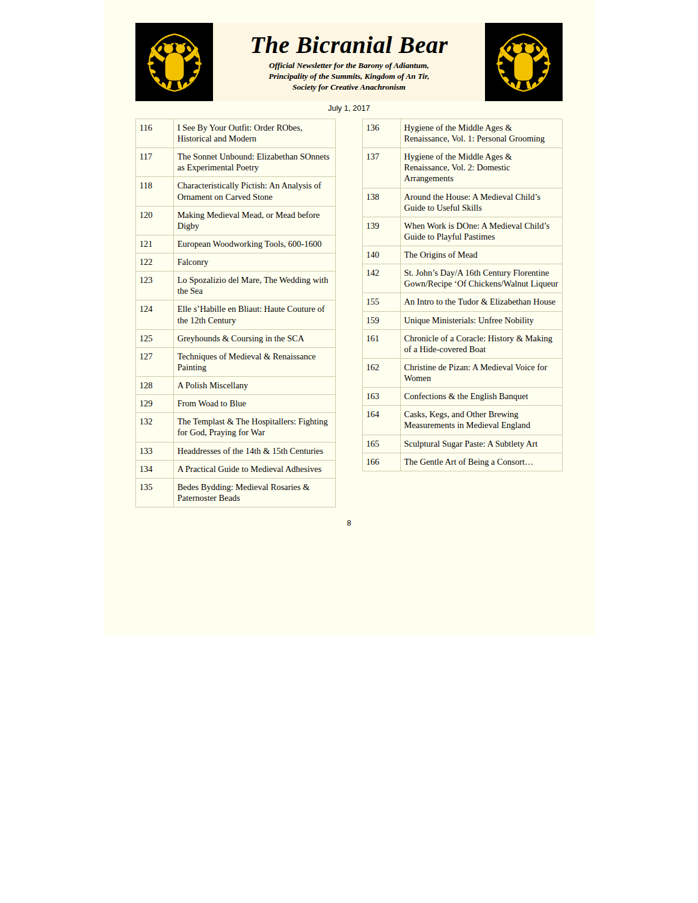The Bicranial Bear
Official Newsletter for the Barony of Adiantum,
Principality of the Summits, Kingdom of An Tir,
Society for Creative Anachronism
July 1, 2017
| 116 | I See By Your Outfit: Order RObes, Historical and Modern |
| 117 | The Sonnet Unbound: Elizabethan SOnnets as Experimental Poetry |
| 118 | Characteristically Pictish: An Analysis of Ornament on Carved Stone |
| 120 | Making Medieval Mead, or Mead before Digby |
| 121 | European Woodworking Tools, 600-1600 |
| 122 | Falconry |
| 123 | Lo Spozalizio del Mare, The Wedding with the Sea |
| 124 | Elle s’Habille en Bliaut: Haute Couture of the 12th Century |
| 125 | Greyhounds & Coursing in the SCA |
| 127 | Techniques of Medieval & Renaissance Painting |
| 128 | A Polish Miscellany |
| 129 | From Woad to Blue |
| 132 | The Templast & The Hospitallers: Fighting for God, Praying for War |
| 133 | Headdresses of the 14th & 15th Centuries |
| 134 | A Practical Guide to Medieval Adhesives |
| 135 | Bedes Bydding: Medieval Rosaries & Paternoster Beads |
| 136 | Hygiene of the Middle Ages & Renaissance, Vol. 1: Personal Grooming |
| 137 | Hygiene of the Middle Ages & Renaissance, Vol. 2: Domestic Arrangements |
| 138 | Around the House: A Medieval Child’s Guide to Useful Skills |
| 139 | When Work is DOne: A Medieval Child’s Guide to Playful Pastimes |
| 140 | The Origins of Mead |
| 142 | St. John’s Day/A 16th Century Florentine Gown/Recipe ‘Of Chickens/Walnut Liqueur |
| 155 | An Intro to the Tudor & Elizabethan House |
| 159 | Unique Ministerials: Unfree Nobility |
| 161 | Chronicle of a Coracle: History & Making of a Hide-covered Boat |
| 162 | Christine de Pizan: A Medieval Voice for Women |
| 163 | Confections & the English Banquet |
| 164 | Casks, Kegs, and Other Brewing Measurements in Medieval England |
| 165 | Sculptural Sugar Paste: A Subtlety Art |
| 166 | The Gentle Art of Being a Consort… |
8